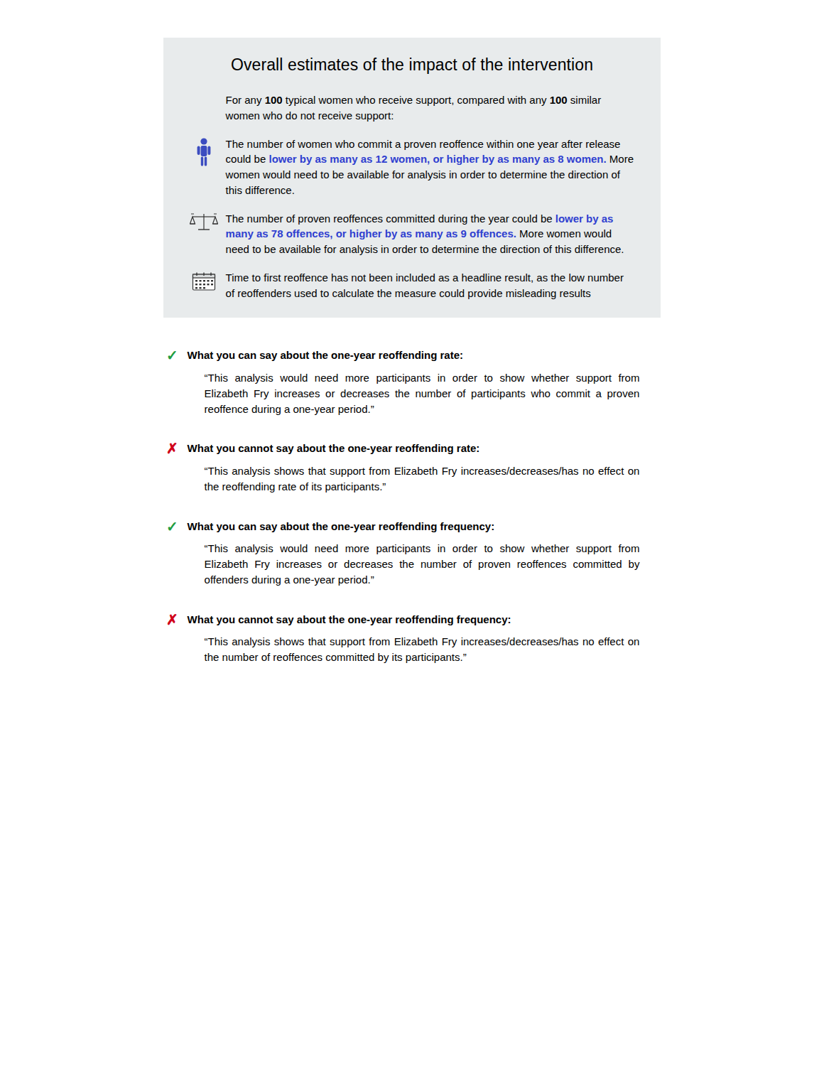Overall estimates of the impact of the intervention
For any 100 typical women who receive support, compared with any 100 similar women who do not receive support:
The number of women who commit a proven reoffence within one year after release could be lower by as many as 12 women, or higher by as many as 8 women. More women would need to be available for analysis in order to determine the direction of this difference.
The number of proven reoffences committed during the year could be lower by as many as 78 offences, or higher by as many as 9 offences. More women would need to be available for analysis in order to determine the direction of this difference.
Time to first reoffence has not been included as a headline result, as the low number of reoffenders used to calculate the measure could provide misleading results
✓
What you can say about the one-year reoffending rate:
“This analysis would need more participants in order to show whether support from Elizabeth Fry increases or decreases the number of participants who commit a proven reoffence during a one-year period.”
✗
What you cannot say about the one-year reoffending rate:
“This analysis shows that support from Elizabeth Fry increases/decreases/has no effect on the reoffending rate of its participants.”
✓
What you can say about the one-year reoffending frequency:
“This analysis would need more participants in order to show whether support from Elizabeth Fry increases or decreases the number of proven reoffences committed by offenders during a one-year period.”
✗
What you cannot say about the one-year reoffending frequency:
“This analysis shows that support from Elizabeth Fry increases/decreases/has no effect on the number of reoffences committed by its participants.”